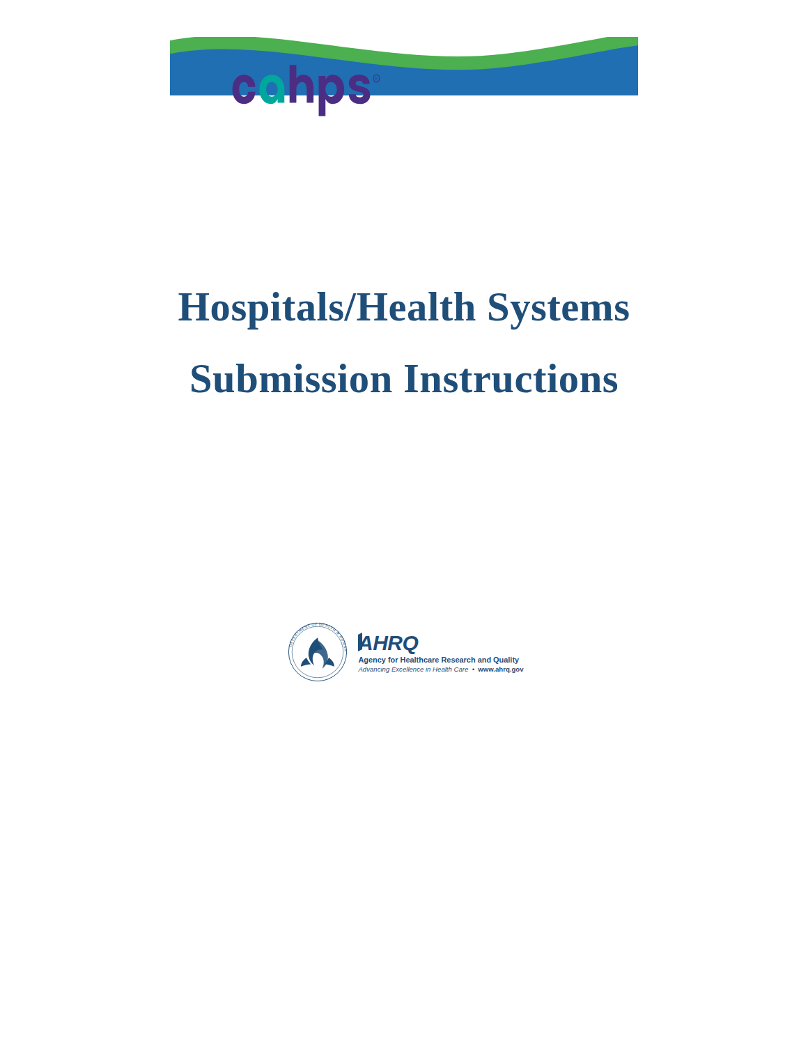R
Hospitals/Health Systems Submission Instructions
DEPARTMENT OF HEALTH & HUMAN SERVICES • USA
AHRQ
Agency for Healthcare Research and Quality
Advancing Excellence in Health Care • www.ahrq.gov